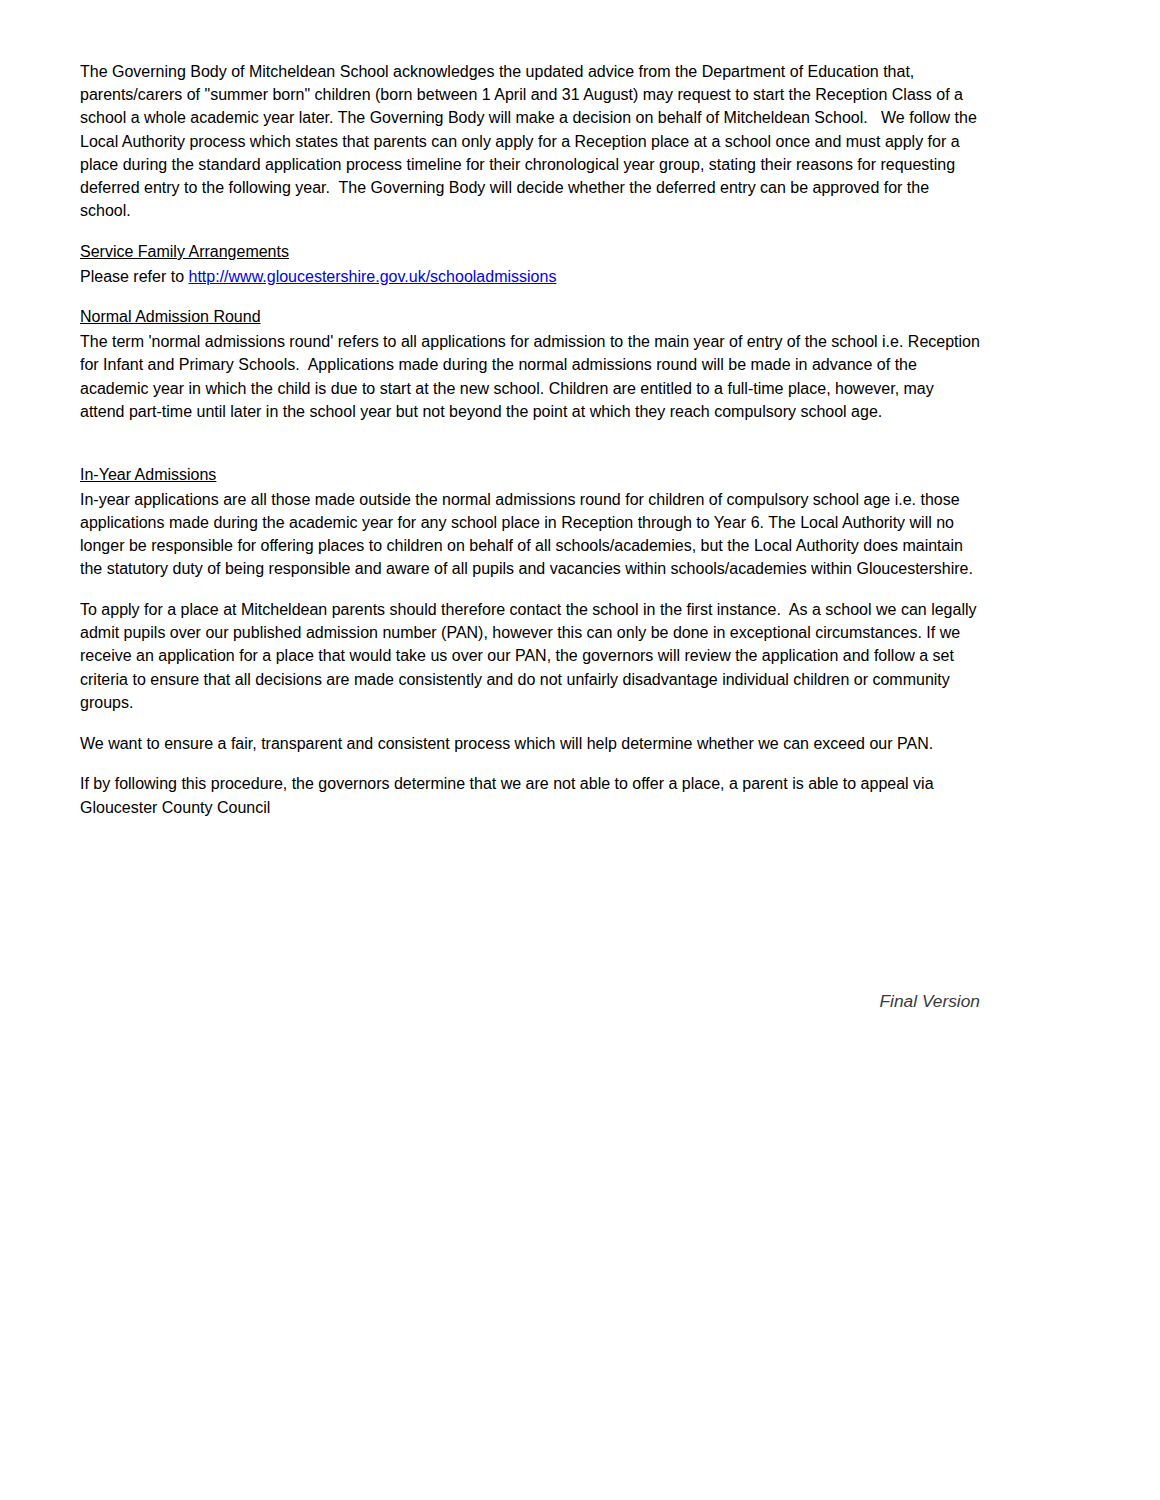The Governing Body of Mitcheldean School acknowledges the updated advice from the Department of Education that, parents/carers of "summer born" children (born between 1 April and 31 August) may request to start the Reception Class of a school a whole academic year later. The Governing Body will make a decision on behalf of Mitcheldean School. We follow the Local Authority process which states that parents can only apply for a Reception place at a school once and must apply for a place during the standard application process timeline for their chronological year group, stating their reasons for requesting deferred entry to the following year. The Governing Body will decide whether the deferred entry can be approved for the school.
Service Family Arrangements
Please refer to http://www.gloucestershire.gov.uk/schooladmissions
Normal Admission Round
The term 'normal admissions round' refers to all applications for admission to the main year of entry of the school i.e. Reception for Infant and Primary Schools. Applications made during the normal admissions round will be made in advance of the academic year in which the child is due to start at the new school. Children are entitled to a full-time place, however, may attend part-time until later in the school year but not beyond the point at which they reach compulsory school age.
In-Year Admissions
In-year applications are all those made outside the normal admissions round for children of compulsory school age i.e. those applications made during the academic year for any school place in Reception through to Year 6. The Local Authority will no longer be responsible for offering places to children on behalf of all schools/academies, but the Local Authority does maintain the statutory duty of being responsible and aware of all pupils and vacancies within schools/academies within Gloucestershire.
To apply for a place at Mitcheldean parents should therefore contact the school in the first instance. As a school we can legally admit pupils over our published admission number (PAN), however this can only be done in exceptional circumstances. If we receive an application for a place that would take us over our PAN, the governors will review the application and follow a set criteria to ensure that all decisions are made consistently and do not unfairly disadvantage individual children or community groups.
We want to ensure a fair, transparent and consistent process which will help determine whether we can exceed our PAN.
If by following this procedure, the governors determine that we are not able to offer a place, a parent is able to appeal via Gloucester County Council
Final Version